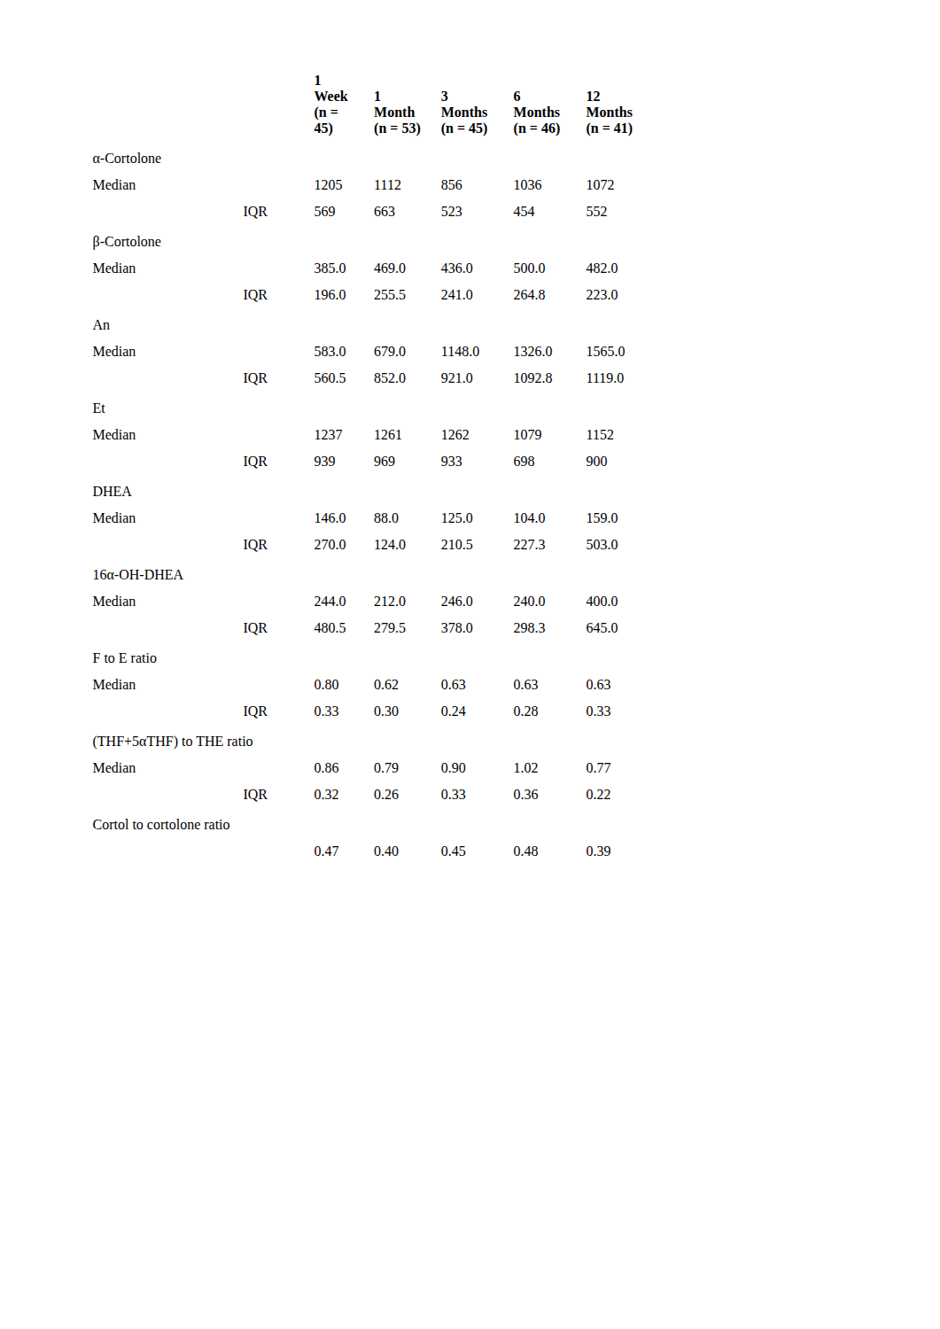| | | 1 Week (n = 45) | 1 Month (n = 53) | 3 Months (n = 45) | 6 Months (n = 46) | 12 Months (n = 41) |
| --- | --- | --- | --- | --- | --- | --- |
| α-Cortolone |
| Median | | 1205 | 1112 | 856 | 1036 | 1072 |
| | IQR | 569 | 663 | 523 | 454 | 552 |
| β-Cortolone |
| Median | | 385.0 | 469.0 | 436.0 | 500.0 | 482.0 |
| | IQR | 196.0 | 255.5 | 241.0 | 264.8 | 223.0 |
| An |
| Median | | 583.0 | 679.0 | 1148.0 | 1326.0 | 1565.0 |
| | IQR | 560.5 | 852.0 | 921.0 | 1092.8 | 1119.0 |
| Et |
| Median | | 1237 | 1261 | 1262 | 1079 | 1152 |
| | IQR | 939 | 969 | 933 | 698 | 900 |
| DHEA |
| Median | | 146.0 | 88.0 | 125.0 | 104.0 | 159.0 |
| | IQR | 270.0 | 124.0 | 210.5 | 227.3 | 503.0 |
| 16α-OH-DHEA |
| Median | | 244.0 | 212.0 | 246.0 | 240.0 | 400.0 |
| | IQR | 480.5 | 279.5 | 378.0 | 298.3 | 645.0 |
| F to E ratio |
| Median | | 0.80 | 0.62 | 0.63 | 0.63 | 0.63 |
| | IQR | 0.33 | 0.30 | 0.24 | 0.28 | 0.33 |
| (THF+5αTHF) to THE ratio |
| Median | | 0.86 | 0.79 | 0.90 | 1.02 | 0.77 |
| | IQR | 0.32 | 0.26 | 0.33 | 0.36 | 0.22 |
| Cortol to cortolone ratio |
| | | 0.47 | 0.40 | 0.45 | 0.48 | 0.39 |